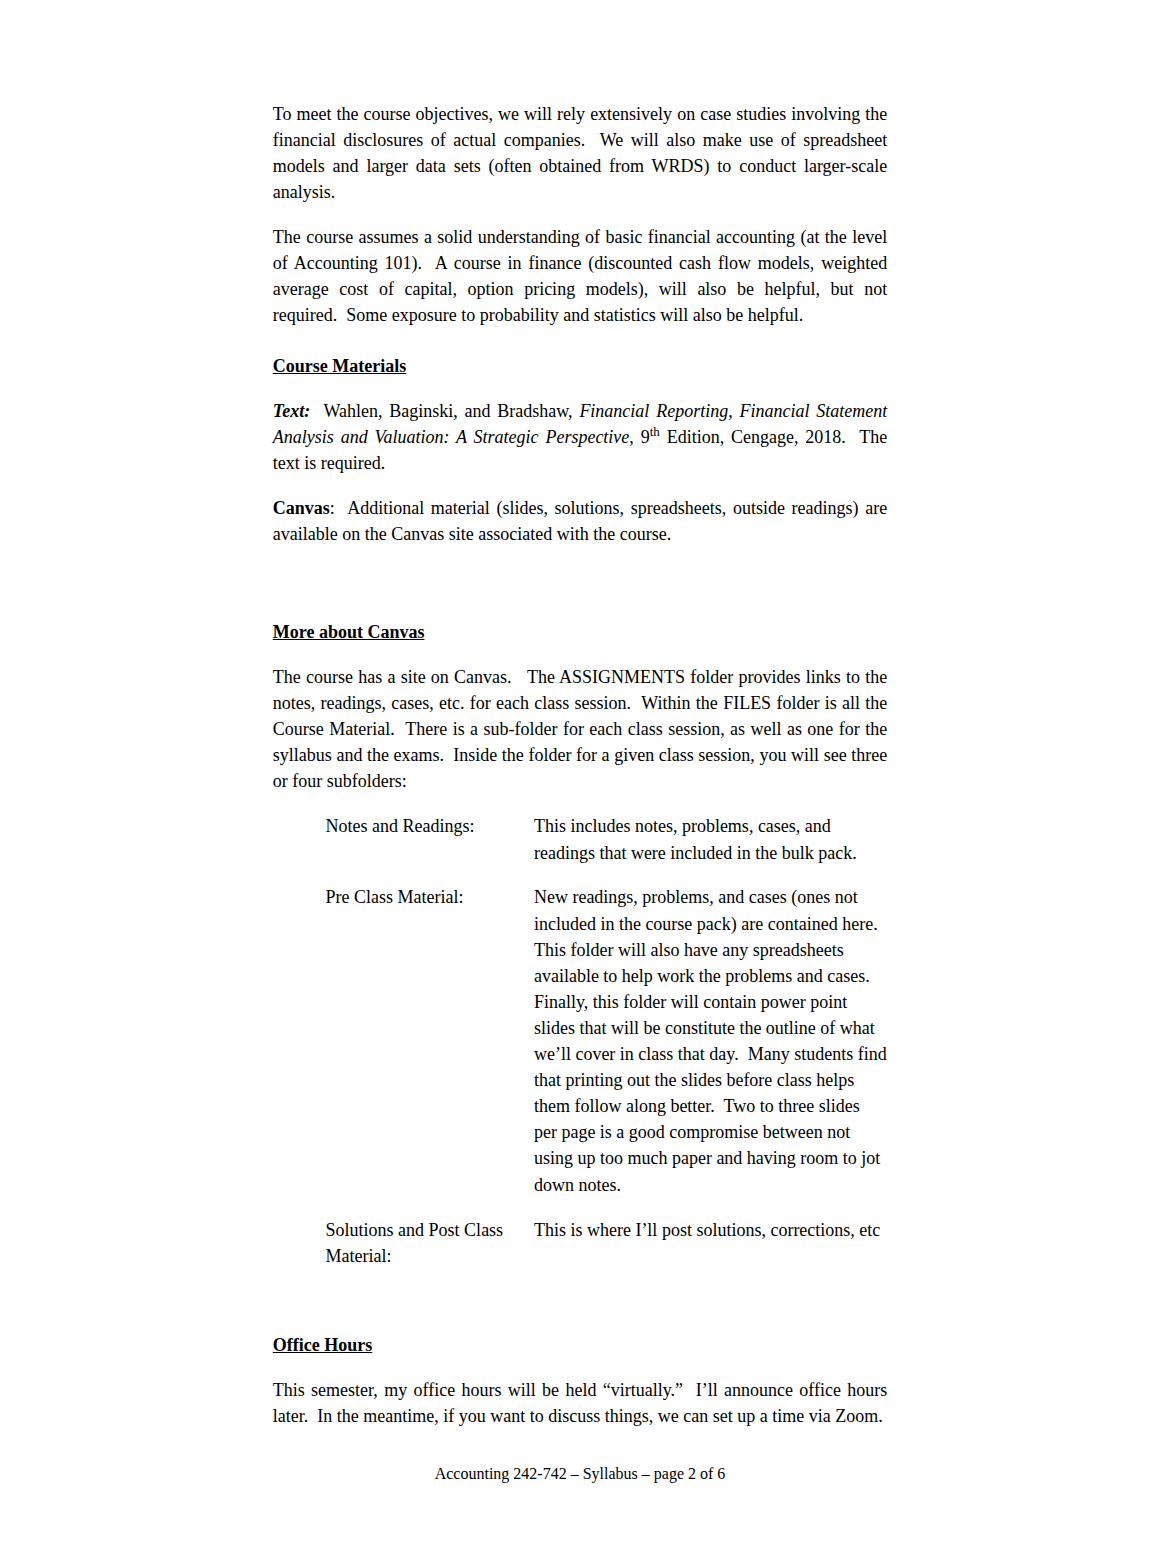To meet the course objectives, we will rely extensively on case studies involving the financial disclosures of actual companies. We will also make use of spreadsheet models and larger data sets (often obtained from WRDS) to conduct larger-scale analysis.
The course assumes a solid understanding of basic financial accounting (at the level of Accounting 101). A course in finance (discounted cash flow models, weighted average cost of capital, option pricing models), will also be helpful, but not required. Some exposure to probability and statistics will also be helpful.
Course Materials
Text: Wahlen, Baginski, and Bradshaw, Financial Reporting, Financial Statement Analysis and Valuation: A Strategic Perspective, 9th Edition, Cengage, 2018. The text is required.
Canvas: Additional material (slides, solutions, spreadsheets, outside readings) are available on the Canvas site associated with the course.
More about Canvas
The course has a site on Canvas. The ASSIGNMENTS folder provides links to the notes, readings, cases, etc. for each class session. Within the FILES folder is all the Course Material. There is a sub-folder for each class session, as well as one for the syllabus and the exams. Inside the folder for a given class session, you will see three or four subfolders:
| Notes and Readings: | This includes notes, problems, cases, and readings that were included in the bulk pack. |
| Pre Class Material: | New readings, problems, and cases (ones not included in the course pack) are contained here. This folder will also have any spreadsheets available to help work the problems and cases. Finally, this folder will contain power point slides that will be constitute the outline of what we’ll cover in class that day. Many students find that printing out the slides before class helps them follow along better. Two to three slides per page is a good compromise between not using up too much paper and having room to jot down notes. |
| Solutions and Post Class Material: | This is where I’ll post solutions, corrections, etc |
Office Hours
This semester, my office hours will be held “virtually.” I’ll announce office hours later. In the meantime, if you want to discuss things, we can set up a time via Zoom.
Accounting 242-742 – Syllabus – page 2 of 6